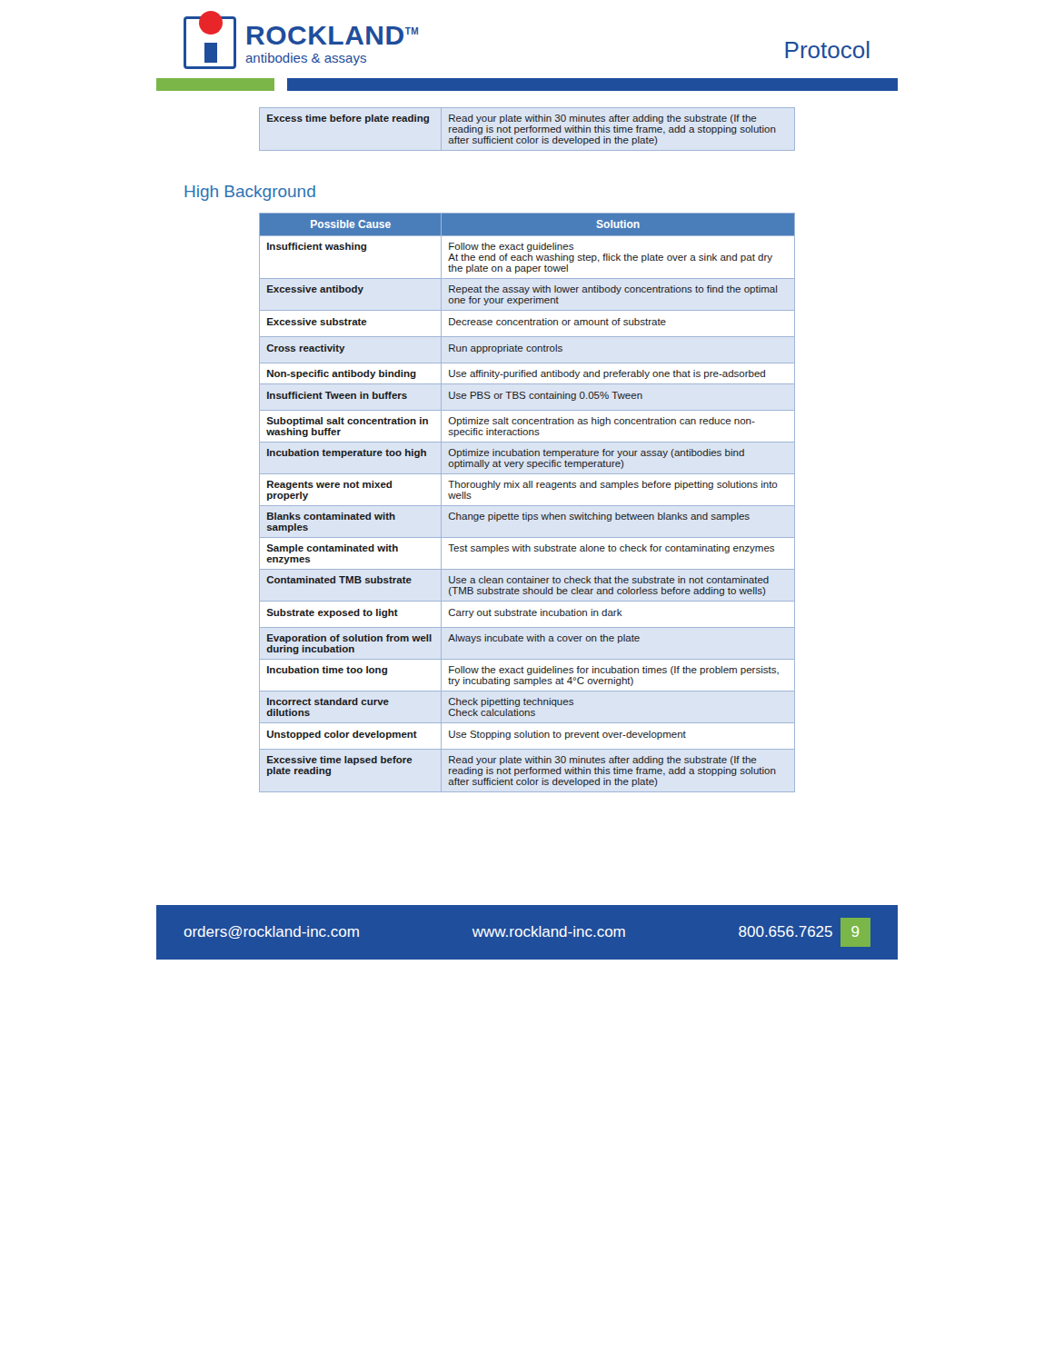ROCKLANDTM
antibodies & assays
Protocol
| Excess time before plate reading | Read your plate within 30 minutes after adding the substrate (If the reading is not performed within this time frame, add a stopping solution after sufficient color is developed in the plate) |
High Background
| Possible Cause | Solution |
| --- | --- |
| Insufficient washing | Follow the exact guidelines At the end of each washing step, flick the plate over a sink and pat dry the plate on a paper towel |
| Excessive antibody | Repeat the assay with lower antibody concentrations to find the optimal one for your experiment |
| Excessive substrate | Decrease concentration or amount of substrate |
| Cross reactivity | Run appropriate controls |
| Non-specific antibody binding | Use affinity-purified antibody and preferably one that is pre-adsorbed |
| Insufficient Tween in buffers | Use PBS or TBS containing 0.05% Tween |
| Suboptimal salt concentration in washing buffer | Optimize salt concentration as high concentration can reduce non-specific interactions |
| Incubation temperature too high | Optimize incubation temperature for your assay (antibodies bind optimally at very specific temperature) |
| Reagents were not mixed properly | Thoroughly mix all reagents and samples before pipetting solutions into wells |
| Blanks contaminated with samples | Change pipette tips when switching between blanks and samples |
| Sample contaminated with enzymes | Test samples with substrate alone to check for contaminating enzymes |
| Contaminated TMB substrate | Use a clean container to check that the substrate in not contaminated (TMB substrate should be clear and colorless before adding to wells) |
| Substrate exposed to light | Carry out substrate incubation in dark |
| Evaporation of solution from well during incubation | Always incubate with a cover on the plate |
| Incubation time too long | Follow the exact guidelines for incubation times (If the problem persists, try incubating samples at 4°C overnight) |
| Incorrect standard curve dilutions | Check pipetting techniques Check calculations |
| Unstopped color development | Use Stopping solution to prevent over-development |
| Excessive time lapsed before plate reading | Read your plate within 30 minutes after adding the substrate (If the reading is not performed within this time frame, add a stopping solution after sufficient color is developed in the plate) |
orders@rockland-inc.com www.rockland-inc.com
800.656.7625 9